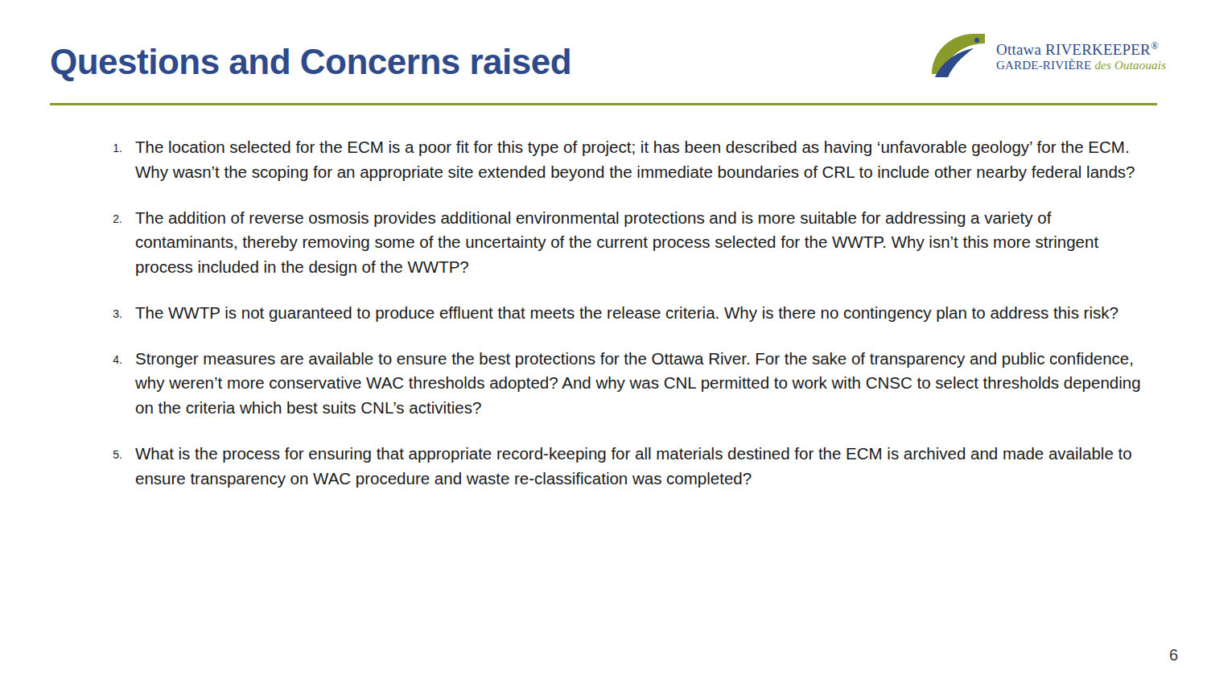Questions and Concerns raised
Ottawa RIVERKEEPER®
GARDE-RIVIÈRE des Outaouais
The location selected for the ECM is a poor fit for this type of project; it has been described as having ‘unfavorable geology’ for the ECM. Why wasn’t the scoping for an appropriate site extended beyond the immediate boundaries of CRL to include other nearby federal lands?
The addition of reverse osmosis provides additional environmental protections and is more suitable for addressing a variety of contaminants, thereby removing some of the uncertainty of the current process selected for the WWTP. Why isn’t this more stringent process included in the design of the WWTP?
The WWTP is not guaranteed to produce effluent that meets the release criteria. Why is there no contingency plan to address this risk?
Stronger measures are available to ensure the best protections for the Ottawa River. For the sake of transparency and public confidence, why weren’t more conservative WAC thresholds adopted? And why was CNL permitted to work with CNSC to select thresholds depending on the criteria which best suits CNL’s activities?
What is the process for ensuring that appropriate record-keeping for all materials destined for the ECM is archived and made available to ensure transparency on WAC procedure and waste re-classification was completed?
6